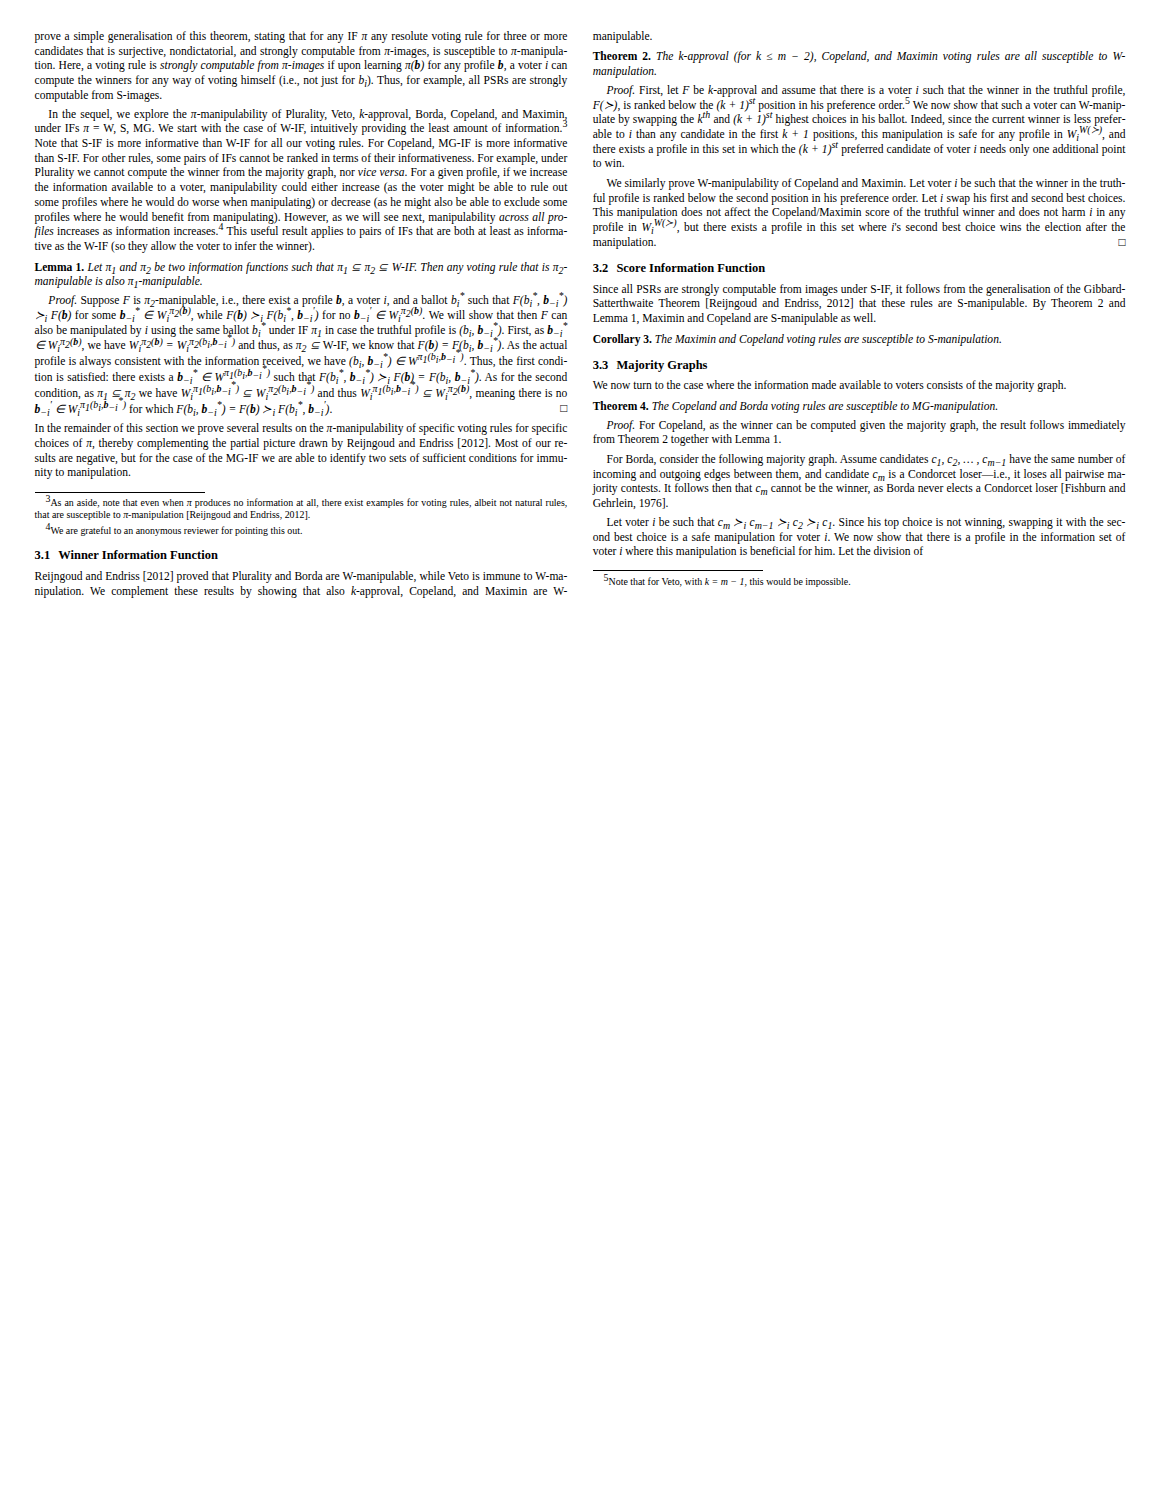prove a simple generalisation of this theorem, stating that for any IF π any resolute voting rule for three or more candidates that is surjective, nondictatorial, and strongly computable from π-images, is susceptible to π-manipulation. Here, a voting rule is strongly computable from π-images if upon learning π(b) for any profile b, a voter i can compute the winners for any way of voting himself (i.e., not just for bi). Thus, for example, all PSRs are strongly computable from S-images.
In the sequel, we explore the π-manipulability of Plurality, Veto, k-approval, Borda, Copeland, and Maximin, under IFs π = W, S, MG. We start with the case of W-IF, intuitively providing the least amount of information.3 Note that S-IF is more informative than W-IF for all our voting rules. For Copeland, MG-IF is more informative than S-IF. For other rules, some pairs of IFs cannot be ranked in terms of their informativeness. For example, under Plurality we cannot compute the winner from the majority graph, nor vice versa. For a given profile, if we increase the information available to a voter, manipulability could either increase (as the voter might be able to rule out some profiles where he would do worse when manipulating) or decrease (as he might also be able to exclude some profiles where he would benefit from manipulating). However, as we will see next, manipulability across all profiles increases as information increases.4 This useful result applies to pairs of IFs that are both at least as informative as the W-IF (so they allow the voter to infer the winner).
Lemma 1. Let π1 and π2 be two information functions such that π1 ⊆ π2 ⊆ W-IF. Then any voting rule that is π2-manipulable is also π1-manipulable.
Proof. Suppose F is π2-manipulable, i.e., there exist a profile b, a voter i, and a ballot bi* such that F(bi*, b−i*) ≻i F(b) for some b−i* ∈ Wiπ2(b), while F(b) ≻i F(bi*, b−i′) for no b−i′ ∈ Wiπ2(b). We will show that then F can also be manipulated by i using the same ballot bi* under IF π1 in case the truthful profile is (bi, b−i*). First, as b−i* ∈ Wiπ2(b), we have Wiπ2(b) = Wiπ2(bi,b−i*) and thus, as π2 ⊆ W-IF, we know that F(b) = F(bi, b−i*). As the actual profile is always consistent with the information received, we have (bi, b−i*) ∈ Wπ1(bi,b−i*). Thus, the first condition is satisfied: there exists a b−i* ∈ Wπ1(bi,b−i*) such that F(bi*, b−i*) ≻i F(b) = F(bi, b−i*). As for the second condition, as π1 ⊆ π2 we have Wiπ1(bi,b−i*) ⊆ Wiπ2(bi,b−i*) and thus Wiπ1(bi,b−i*) ⊆ Wiπ2(b), meaning there is no b−i′ ∈ Wiπ1(bi,b−i*) for which F(bi, b−i*) = F(b) ≻i F(bi*, b−i′). □
In the remainder of this section we prove several results on the π-manipulability of specific voting rules for specific choices of π, thereby complementing the partial picture drawn by Reijngoud and Endriss [2012]. Most of our results are negative, but for the case of the MG-IF we are able to identify two sets of sufficient conditions for immunity to manipulation.
3As an aside, note that even when π produces no information at all, there exist examples for voting rules, albeit not natural rules, that are susceptible to π-manipulation [Reijngoud and Endriss, 2012].
4We are grateful to an anonymous reviewer for pointing this out.
3.1 Winner Information Function
Reijngoud and Endriss [2012] proved that Plurality and Borda are W-manipulable, while Veto is immune to W-manipulation. We complement these results by showing that also k-approval, Copeland, and Maximin are W-manipulable.
Theorem 2. The k-approval (for k ≤ m − 2), Copeland, and Maximin voting rules are all susceptible to W-manipulation.
Proof. First, let F be k-approval and assume that there is a voter i such that the winner in the truthful profile, F(≻), is ranked below the (k + 1)st position in his preference order.5 We now show that such a voter can W-manipulate by swapping the kth and (k + 1)st highest choices in his ballot. Indeed, since the current winner is less preferable to i than any candidate in the first k + 1 positions, this manipulation is safe for any profile in WiW(≻), and there exists a profile in this set in which the (k + 1)st preferred candidate of voter i needs only one additional point to win.
We similarly prove W-manipulability of Copeland and Maximin. Let voter i be such that the winner in the truthful profile is ranked below the second position in his preference order. Let i swap his first and second best choices. This manipulation does not affect the Copeland/Maximin score of the truthful winner and does not harm i in any profile in WiW(≻), but there exists a profile in this set where i's second best choice wins the election after the manipulation. □
3.2 Score Information Function
Since all PSRs are strongly computable from images under S-IF, it follows from the generalisation of the Gibbard-Satterthwaite Theorem [Reijngoud and Endriss, 2012] that these rules are S-manipulable. By Theorem 2 and Lemma 1, Maximin and Copeland are S-manipulable as well.
Corollary 3. The Maximin and Copeland voting rules are susceptible to S-manipulation.
3.3 Majority Graphs
We now turn to the case where the information made available to voters consists of the majority graph.
Theorem 4. The Copeland and Borda voting rules are susceptible to MG-manipulation.
Proof. For Copeland, as the winner can be computed given the majority graph, the result follows immediately from Theorem 2 together with Lemma 1.
For Borda, consider the following majority graph. Assume candidates c1, c2, … , cm−1 have the same number of incoming and outgoing edges between them, and candidate cm is a Condorcet loser—i.e., it loses all pairwise majority contests. It follows then that cm cannot be the winner, as Borda never elects a Condorcet loser [Fishburn and Gehrlein, 1976].
Let voter i be such that cm ≻i cm−1 ≻i c2 ≻i c1. Since his top choice is not winning, swapping it with the second best choice is a safe manipulation for voter i. We now show that there is a profile in the information set of voter i where this manipulation is beneficial for him. Let the division of
5Note that for Veto, with k = m − 1, this would be impossible.